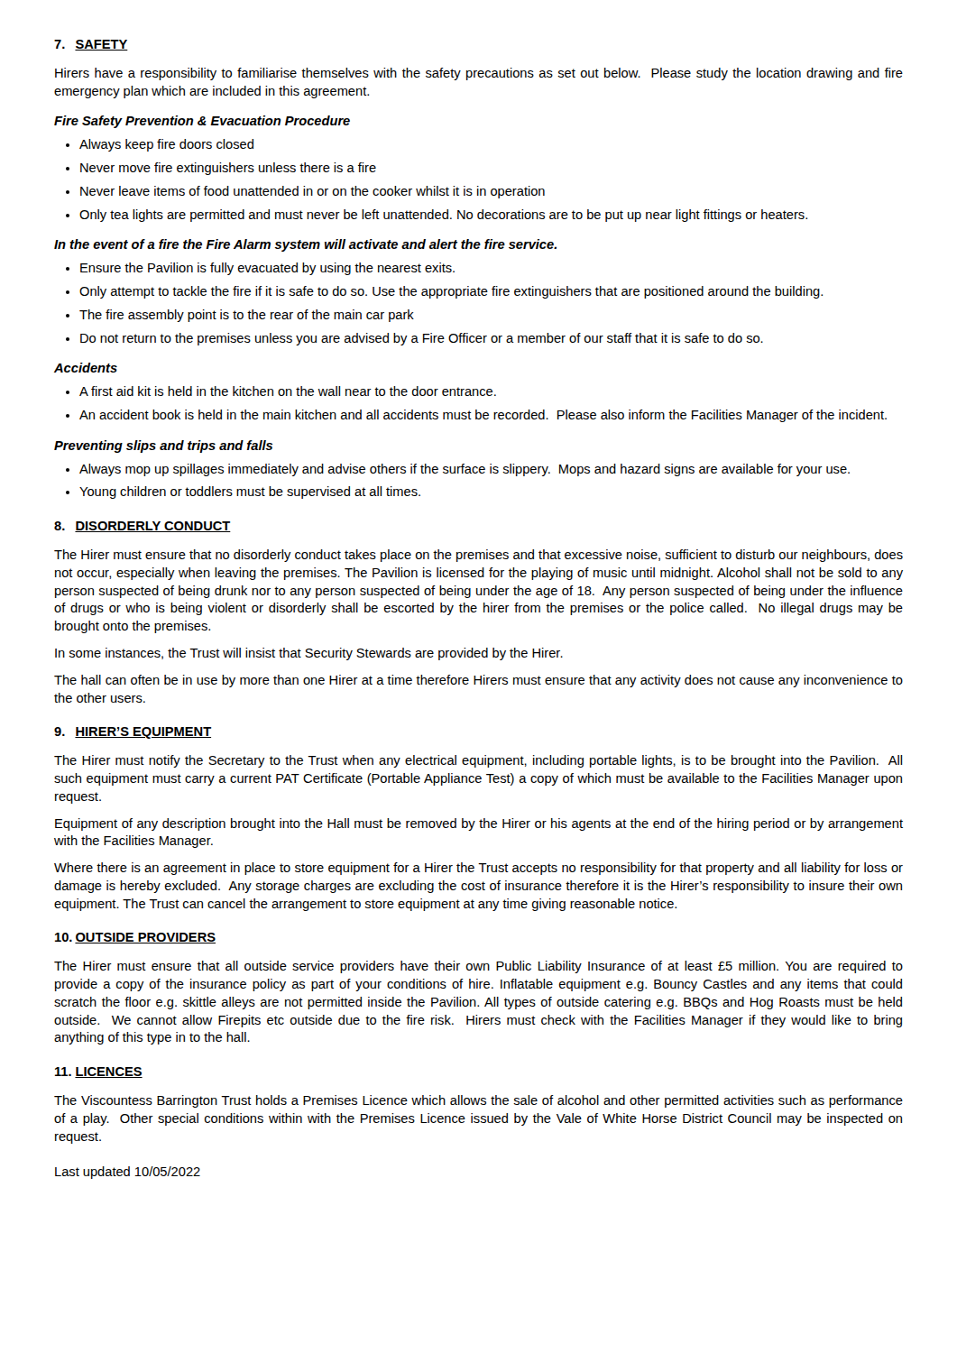7. SAFETY
Hirers have a responsibility to familiarise themselves with the safety precautions as set out below. Please study the location drawing and fire emergency plan which are included in this agreement.
Fire Safety Prevention & Evacuation Procedure
Always keep fire doors closed
Never move fire extinguishers unless there is a fire
Never leave items of food unattended in or on the cooker whilst it is in operation
Only tea lights are permitted and must never be left unattended. No decorations are to be put up near light fittings or heaters.
In the event of a fire the Fire Alarm system will activate and alert the fire service.
Ensure the Pavilion is fully evacuated by using the nearest exits.
Only attempt to tackle the fire if it is safe to do so. Use the appropriate fire extinguishers that are positioned around the building.
The fire assembly point is to the rear of the main car park
Do not return to the premises unless you are advised by a Fire Officer or a member of our staff that it is safe to do so.
Accidents
A first aid kit is held in the kitchen on the wall near to the door entrance.
An accident book is held in the main kitchen and all accidents must be recorded. Please also inform the Facilities Manager of the incident.
Preventing slips and trips and falls
Always mop up spillages immediately and advise others if the surface is slippery. Mops and hazard signs are available for your use.
Young children or toddlers must be supervised at all times.
8. DISORDERLY CONDUCT
The Hirer must ensure that no disorderly conduct takes place on the premises and that excessive noise, sufficient to disturb our neighbours, does not occur, especially when leaving the premises. The Pavilion is licensed for the playing of music until midnight. Alcohol shall not be sold to any person suspected of being drunk nor to any person suspected of being under the age of 18. Any person suspected of being under the influence of drugs or who is being violent or disorderly shall be escorted by the hirer from the premises or the police called. No illegal drugs may be brought onto the premises.
In some instances, the Trust will insist that Security Stewards are provided by the Hirer.
The hall can often be in use by more than one Hirer at a time therefore Hirers must ensure that any activity does not cause any inconvenience to the other users.
9. HIRER’S EQUIPMENT
The Hirer must notify the Secretary to the Trust when any electrical equipment, including portable lights, is to be brought into the Pavilion. All such equipment must carry a current PAT Certificate (Portable Appliance Test) a copy of which must be available to the Facilities Manager upon request.
Equipment of any description brought into the Hall must be removed by the Hirer or his agents at the end of the hiring period or by arrangement with the Facilities Manager.
Where there is an agreement in place to store equipment for a Hirer the Trust accepts no responsibility for that property and all liability for loss or damage is hereby excluded. Any storage charges are excluding the cost of insurance therefore it is the Hirer’s responsibility to insure their own equipment. The Trust can cancel the arrangement to store equipment at any time giving reasonable notice.
10. OUTSIDE PROVIDERS
The Hirer must ensure that all outside service providers have their own Public Liability Insurance of at least £5 million. You are required to provide a copy of the insurance policy as part of your conditions of hire. Inflatable equipment e.g. Bouncy Castles and any items that could scratch the floor e.g. skittle alleys are not permitted inside the Pavilion. All types of outside catering e.g. BBQs and Hog Roasts must be held outside. We cannot allow Firepits etc outside due to the fire risk. Hirers must check with the Facilities Manager if they would like to bring anything of this type in to the hall.
11. LICENCES
The Viscountess Barrington Trust holds a Premises Licence which allows the sale of alcohol and other permitted activities such as performance of a play. Other special conditions within with the Premises Licence issued by the Vale of White Horse District Council may be inspected on request.
Last updated 10/05/2022